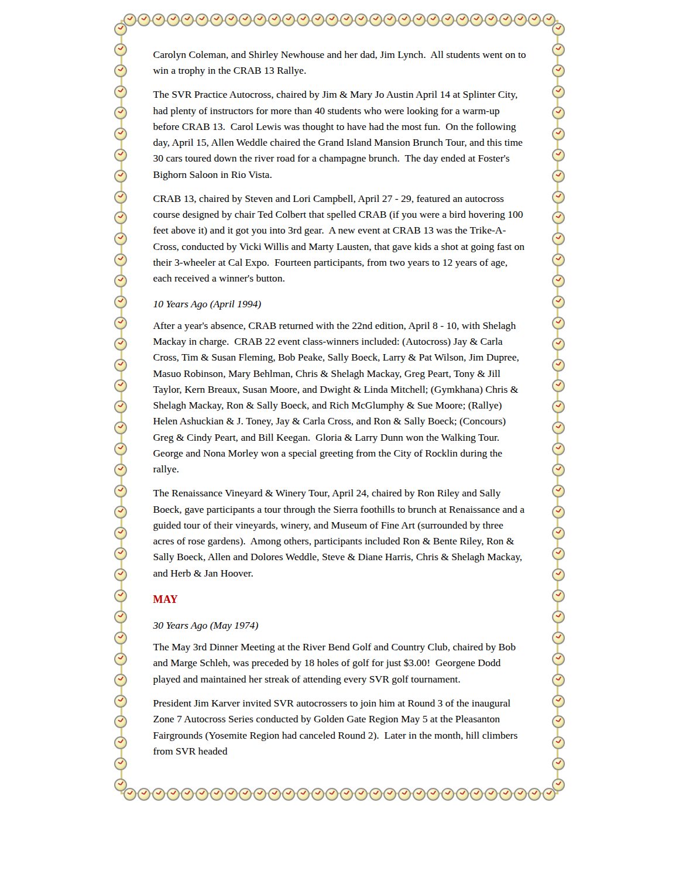Carolyn Coleman, and Shirley Newhouse and her dad, Jim Lynch. All students went on to win a trophy in the CRAB 13 Rallye.
The SVR Practice Autocross, chaired by Jim & Mary Jo Austin April 14 at Splinter City, had plenty of instructors for more than 40 students who were looking for a warm-up before CRAB 13. Carol Lewis was thought to have had the most fun. On the following day, April 15, Allen Weddle chaired the Grand Island Mansion Brunch Tour, and this time 30 cars toured down the river road for a champagne brunch. The day ended at Foster's Bighorn Saloon in Rio Vista.
CRAB 13, chaired by Steven and Lori Campbell, April 27 - 29, featured an autocross course designed by chair Ted Colbert that spelled CRAB (if you were a bird hovering 100 feet above it) and it got you into 3rd gear. A new event at CRAB 13 was the Trike-A-Cross, conducted by Vicki Willis and Marty Lausten, that gave kids a shot at going fast on their 3-wheeler at Cal Expo. Fourteen participants, from two years to 12 years of age, each received a winner's button.
10 Years Ago (April 1994)
After a year's absence, CRAB returned with the 22nd edition, April 8 - 10, with Shelagh Mackay in charge. CRAB 22 event class-winners included: (Autocross) Jay & Carla Cross, Tim & Susan Fleming, Bob Peake, Sally Boeck, Larry & Pat Wilson, Jim Dupree, Masuo Robinson, Mary Behlman, Chris & Shelagh Mackay, Greg Peart, Tony & Jill Taylor, Kern Breaux, Susan Moore, and Dwight & Linda Mitchell; (Gymkhana) Chris & Shelagh Mackay, Ron & Sally Boeck, and Rich McGlumphy & Sue Moore; (Rallye) Helen Ashuckian & J. Toney, Jay & Carla Cross, and Ron & Sally Boeck; (Concours) Greg & Cindy Peart, and Bill Keegan. Gloria & Larry Dunn won the Walking Tour. George and Nona Morley won a special greeting from the City of Rocklin during the rallye.
The Renaissance Vineyard & Winery Tour, April 24, chaired by Ron Riley and Sally Boeck, gave participants a tour through the Sierra foothills to brunch at Renaissance and a guided tour of their vineyards, winery, and Museum of Fine Art (surrounded by three acres of rose gardens). Among others, participants included Ron & Bente Riley, Ron & Sally Boeck, Allen and Dolores Weddle, Steve & Diane Harris, Chris & Shelagh Mackay, and Herb & Jan Hoover.
MAY
30 Years Ago (May 1974)
The May 3rd Dinner Meeting at the River Bend Golf and Country Club, chaired by Bob and Marge Schleh, was preceded by 18 holes of golf for just $3.00! Georgene Dodd played and maintained her streak of attending every SVR golf tournament.
President Jim Karver invited SVR autocrossers to join him at Round 3 of the inaugural Zone 7 Autocross Series conducted by Golden Gate Region May 5 at the Pleasanton Fairgrounds (Yosemite Region had canceled Round 2). Later in the month, hill climbers from SVR headed